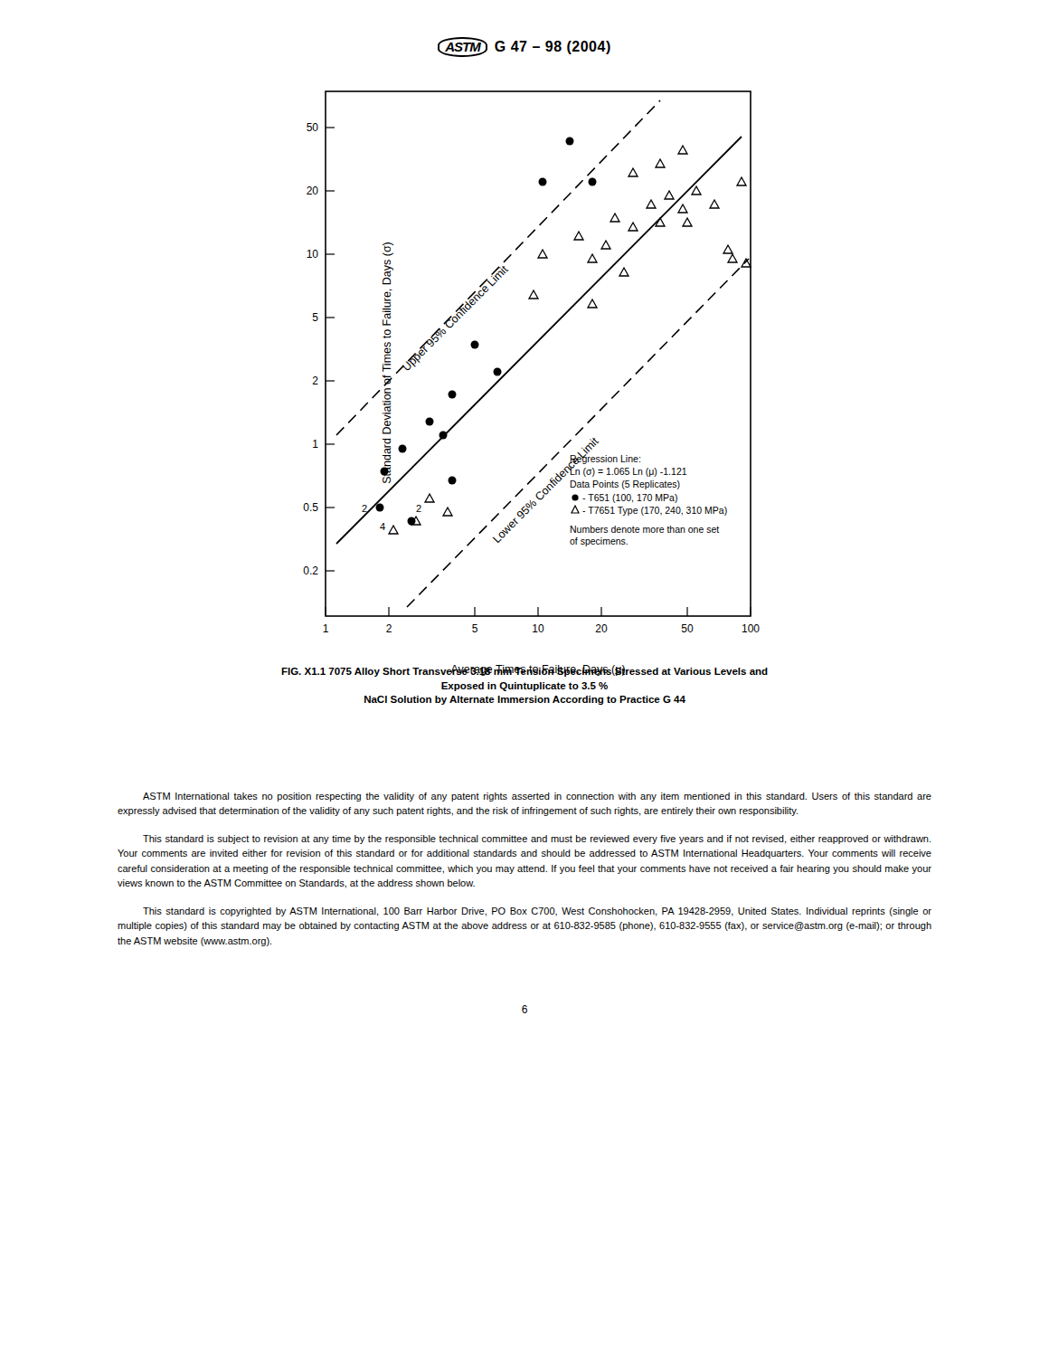ASTM G 47 – 98 (2004)
Standard Deviation of Times to Failure, Days (σ) 50 20 10 5 2 1 0.5 0.2 1 2 5 10 20 50 100 Upper 95% Confidence Limit Lower 95% Confidence Limit 2 2 4 Regression Line: Ln (σ) = 1.065 Ln (μ) -1.121 Data Points (5 Replicates) - T651 (100, 170 MPa) - T7651 Type (170, 240, 310 MPa) Numbers denote more than one set of specimens.
Average Times to Failure, Days (μ)
FIG. X1.1 7075 Alloy Short Transverse 3.18 mm Tension Specimens Stressed at Various Levels and Exposed in Quintuplicate to 3.5 %
NaCl Solution by Alternate Immersion According to Practice G 44
ASTM International takes no position respecting the validity of any patent rights asserted in connection with any item mentioned in this standard. Users of this standard are expressly advised that determination of the validity of any such patent rights, and the risk of infringement of such rights, are entirely their own responsibility.
This standard is subject to revision at any time by the responsible technical committee and must be reviewed every five years and if not revised, either reapproved or withdrawn. Your comments are invited either for revision of this standard or for additional standards and should be addressed to ASTM International Headquarters. Your comments will receive careful consideration at a meeting of the responsible technical committee, which you may attend. If you feel that your comments have not received a fair hearing you should make your views known to the ASTM Committee on Standards, at the address shown below.
This standard is copyrighted by ASTM International, 100 Barr Harbor Drive, PO Box C700, West Conshohocken, PA 19428-2959, United States. Individual reprints (single or multiple copies) of this standard may be obtained by contacting ASTM at the above address or at 610-832-9585 (phone), 610-832-9555 (fax), or service@astm.org (e-mail); or through the ASTM website (www.astm.org).
6